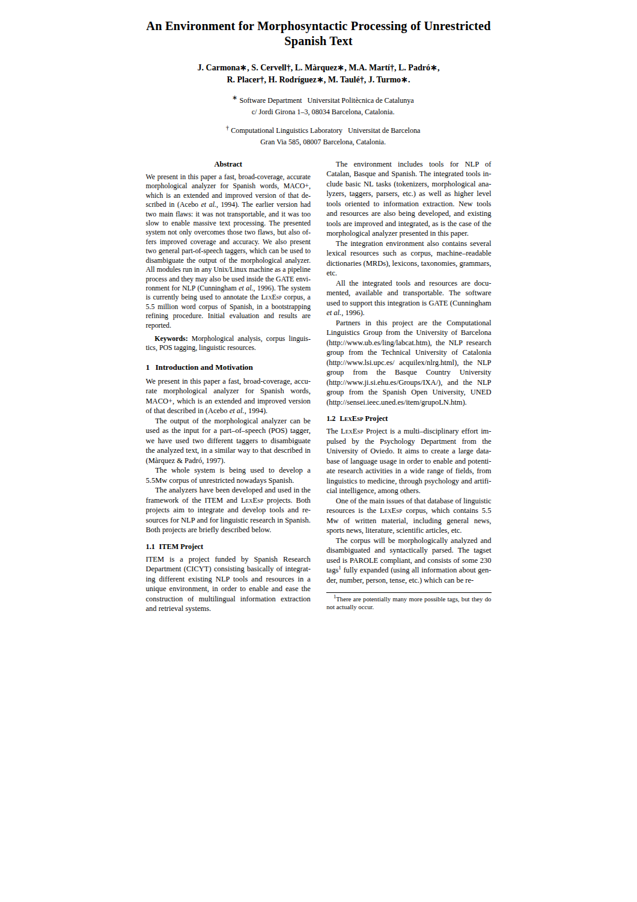An Environment for Morphosyntactic Processing of Unrestricted
Spanish Text
J. Carmona∗, S. Cervell†, L. Màrquez∗, M.A. Martí†, L. Padró∗, R. Placer†, H. Rodríguez∗, M. Taulé†, J. Turmo∗.
∗ Software Department Universitat Politècnica de Catalunya
c/ Jordi Girona 1–3, 08034 Barcelona, Catalonia.
† Computational Linguistics Laboratory Universitat de Barcelona
Gran Via 585, 08007 Barcelona, Catalonia.
Abstract
We present in this paper a fast, broad-coverage, accurate morphological analyzer for Spanish words, MACO+, which is an extended and improved version of that described in (Acebo et al., 1994). The earlier version had two main flaws: it was not transportable, and it was too slow to enable massive text processing. The presented system not only overcomes those two flaws, but also offers improved coverage and accuracy. We also present two general part-of-speech taggers, which can be used to disambiguate the output of the morphological analyzer. All modules run in any Unix/Linux machine as a pipeline process and they may also be used inside the GATE environment for NLP (Cunningham et al., 1996). The system is currently being used to annotate the LexEsp corpus, a 5.5 million word corpus of Spanish, in a bootstrapping refining procedure. Initial evaluation and results are reported.
Keywords: Morphological analysis, corpus linguistics, POS tagging, linguistic resources.
1 Introduction and Motivation
We present in this paper a fast, broad-coverage, accurate morphological analyzer for Spanish words, MACO+, which is an extended and improved version of that described in (Acebo et al., 1994).
The output of the morphological analyzer can be used as the input for a part–of–speech (POS) tagger, we have used two different taggers to disambiguate the analyzed text, in a similar way to that described in (Màrquez & Padró, 1997).
The whole system is being used to develop a 5.5Mw corpus of unrestricted nowadays Spanish.
The analyzers have been developed and used in the framework of the ITEM and LexEsp projects. Both projects aim to integrate and develop tools and resources for NLP and for linguistic research in Spanish. Both projects are briefly described below.
1.1 ITEM Project
ITEM is a project funded by Spanish Research Department (CICYT) consisting basically of integrating different existing NLP tools and resources in a unique environment, in order to enable and ease the construction of multilingual information extraction and retrieval systems.
The environment includes tools for NLP of Catalan, Basque and Spanish. The integrated tools include basic NL tasks (tokenizers, morphological analyzers, taggers, parsers, etc.) as well as higher level tools oriented to information extraction. New tools and resources are also being developed, and existing tools are improved and integrated, as is the case of the morphological analyzer presented in this paper.
The integration environment also contains several lexical resources such as corpus, machine–readable dictionaries (MRDs), lexicons, taxonomies, grammars, etc.
All the integrated tools and resources are documented, available and transportable. The software used to support this integration is GATE (Cunningham et al., 1996).
Partners in this project are the Computational Linguistics Group from the University of Barcelona (http://www.ub.es/ling/labcat.htm), the NLP research group from the Technical University of Catalonia (http://www.lsi.upc.es/ acquilex/nlrg.html), the NLP group from the Basque Country University (http://www.ji.si.ehu.es/Groups/IXA/), and the NLP group from the Spanish Open University, UNED (http://sensei.ieec.uned.es/item/grupoLN.htm).
1.2 LexEsp Project
The LexEsp Project is a multi–disciplinary effort impulsed by the Psychology Department from the University of Oviedo. It aims to create a large database of language usage in order to enable and potentiate research activities in a wide range of fields, from linguistics to medicine, through psychology and artificial intelligence, among others.
One of the main issues of that database of linguistic resources is the LexEsp corpus, which contains 5.5 Mw of written material, including general news, sports news, literature, scientific articles, etc.
The corpus will be morphologically analyzed and disambiguated and syntactically parsed. The tagset used is PAROLE compliant, and consists of some 230 tags1 fully expanded (using all information about gender, number, person, tense, etc.) which can be re-
1There are potentially many more possible tags, but they do not actually occur.